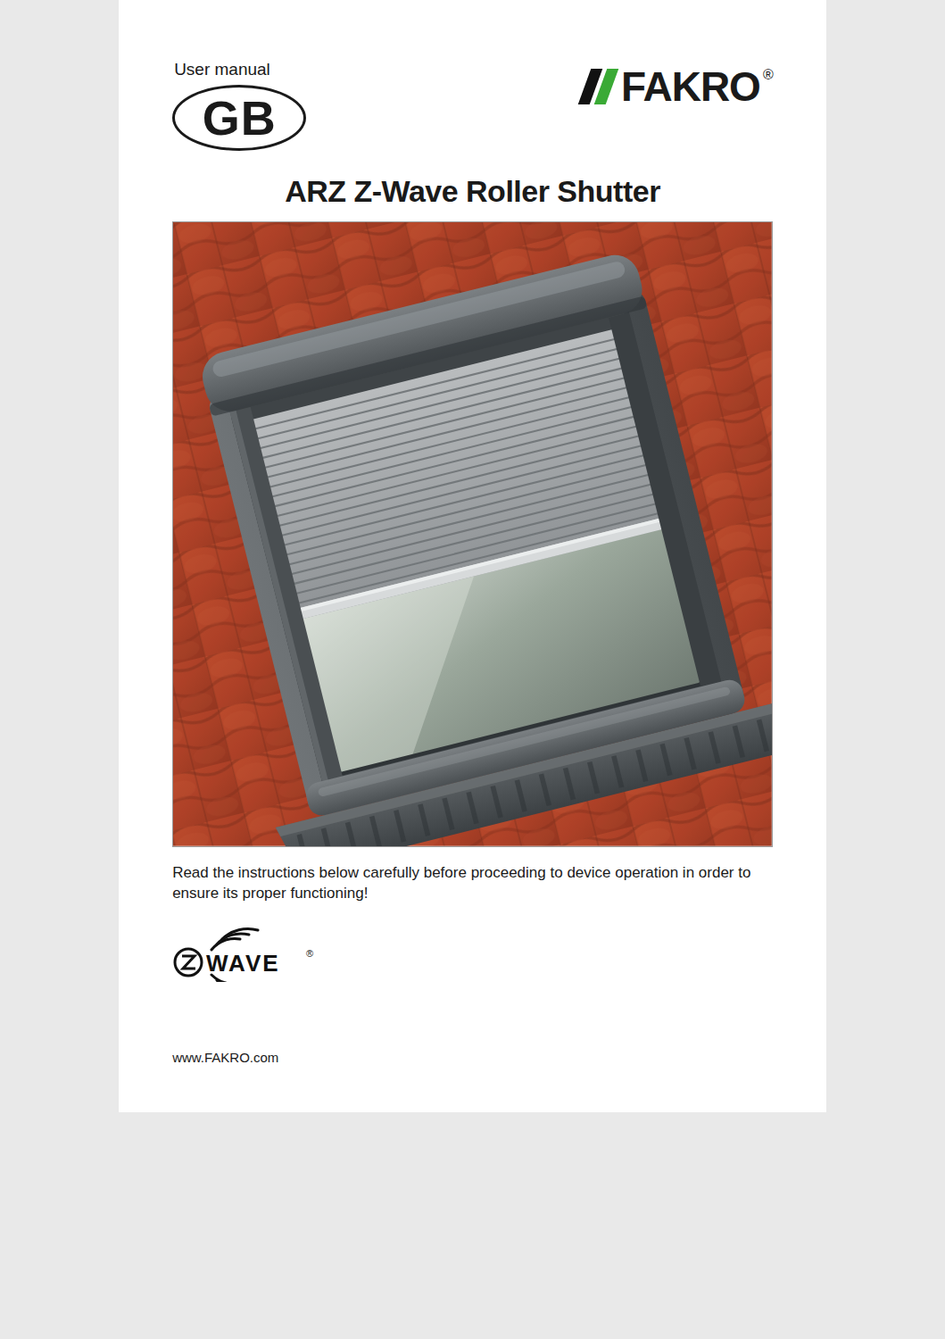User manual
GB
FAKRO®
ARZ Z-Wave Roller Shutter
Read the instructions below carefully before proceeding to device operation in order to ensure its proper functioning!
WAVE ®
www.FAKRO.com